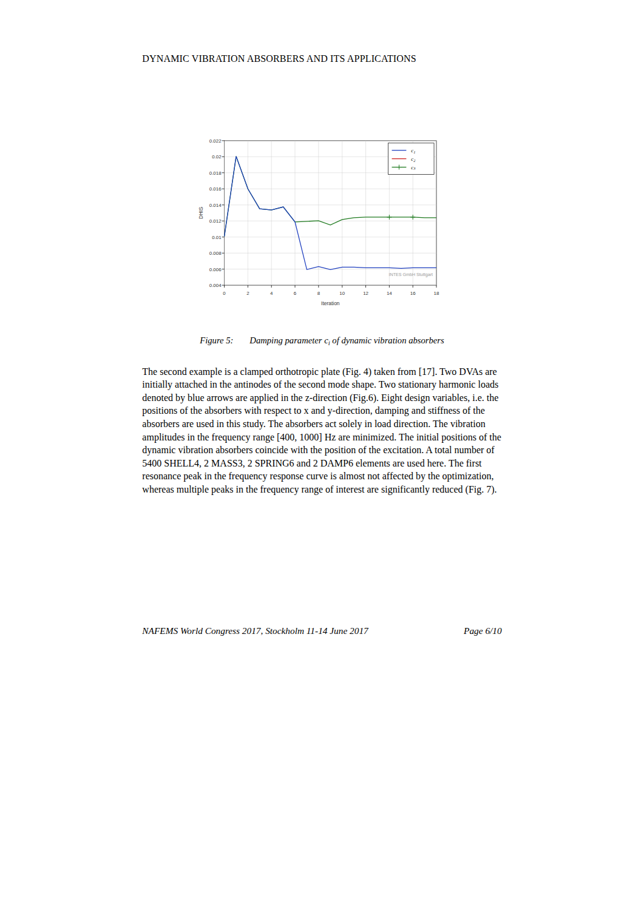DYNAMIC VIBRATION ABSORBERS AND ITS APPLICATIONS
0.004 0.006 0.008 0.01 0.012 0.014 0.016 0.018 0.02 0.022 0 2 4 6 8 10 12 14 16 18 Iteration DHIS INTES GmbH Stuttgart c1 c2 c3
Figure 5: Damping parameter ci of dynamic vibration absorbers
The second example is a clamped orthotropic plate (Fig. 4) taken from [17]. Two DVAs are initially attached in the antinodes of the second mode shape. Two stationary harmonic loads denoted by blue arrows are applied in the z-direction (Fig.6). Eight design variables, i.e. the positions of the absorbers with respect to x and y-direction, damping and stiffness of the absorbers are used in this study. The absorbers act solely in load direction. The vibration amplitudes in the frequency range [400, 1000] Hz are minimized. The initial positions of the dynamic vibration absorbers coincide with the position of the excitation. A total number of 5400 SHELL4, 2 MASS3, 2 SPRING6 and 2 DAMP6 elements are used here. The first resonance peak in the frequency response curve is almost not affected by the optimization, whereas multiple peaks in the frequency range of interest are significantly reduced (Fig. 7).
NAFEMS World Congress 2017, Stockholm 11-14 June 2017
Page 6/10